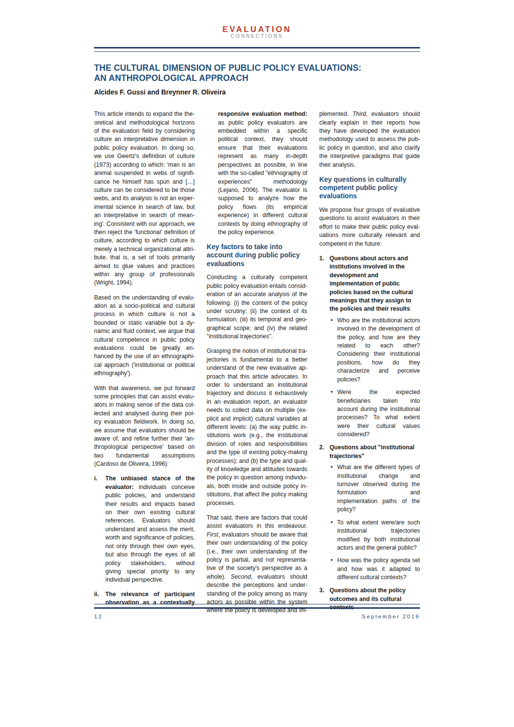Evaluation
Connections
The cultural dimension of public policy evaluations:
an anthropological approach
Alcides F. Gussi and Breynner R. Oliveira
This article intends to expand the theoretical and methodological horizons of the evaluation field by considering culture an interpretative dimension in public policy evaluation. In doing so, we use Geertz's definition of culture (1973) according to which: 'man is an animal suspended in webs of significance he himself has spun and […] culture can be considered to be those webs, and its analysis is not an experimental science in search of law, but an interpretative in search of meaning'. Consistent with our approach, we then reject the 'functional' definition of culture, according to which culture is merely a technical organizational attribute, that is, a set of tools primarily aimed to glue values and practices within any group of professionals (Wright, 1994).
Based on the understanding of evaluation as a socio-political and cultural process in which culture is not a bounded or static variable but a dynamic and fluid context, we argue that cultural competence in public policy evaluations could be greatly enhanced by the use of an ethnographical approach ('institutional or political ethnography').
With that awareness, we put forward some principles that can assist evaluators in making sense of the data collected and analysed during their policy evaluation fieldwork. In doing so, we assume that evaluators should be aware of, and refine further their 'anthropological perspective' based on two fundamental assumptions (Cardoso de Oliveira, 1996):
i. The unbiased stance of the evaluator: individuals conceive public policies, and understand their results and impacts based on their own existing cultural references. Evaluators should understand and assess the merit, worth and significance of policies, not only through their own eyes, but also through the eyes of all policy stakeholders, without giving special priority to any individual perspective.
ii. The relevance of participant observation as a contextually responsive evaluation method: as public policy evaluators are embedded within a specific political context, they should ensure that their evaluations represent as many in-depth perspectives as possible, in line with the so-called "ethnography of experiences" methodology (Lejano, 2006). The evaluator is supposed to analyze how the policy flows (its empirical experience) in different cultural contexts by doing ethnography of the policy experience.
Key factors to take into account during public policy evaluations
Conducting a culturally competent public policy evaluation entails consideration of an accurate analysis of the following: (i) the content of the policy under scrutiny; (ii) the context of its formulation; (iii) its temporal and geographical scope; and (iv) the related "institutional trajectories".
Grasping the notion of institutional trajectories is fundamental to a better understand of the new evaluative approach that this article advocates. In order to understand an institutional trajectory and discuss it exhaustively in an evaluation report, an evaluator needs to collect data on multiple (explicit and implicit) cultural variables at different levels: (a) the way public institutions work (e.g., the institutional division of roles and responsibilities and the type of existing policy-making processes); and (b) the type and quality of knowledge and attitudes towards the policy in question among individuals, both inside and outside policy institutions, that affect the policy making processes.
That said, there are factors that could assist evaluators in this endeavour. First, evaluators should be aware that their own understanding of the policy (i.e., their own understanding of the policy is partial, and not representative of the society's perspective as a whole). Second, evaluators should describe the perceptions and understanding of the policy among as many actors as possible within the system where the policy is developed and implemented. Third, evaluators should clearly explain in their reports how they have developed the evaluation methodology used to assess the public policy in question, and also clarify the interpretive paradigms that guide their analysis.
Key questions in culturally competent public policy evaluations
We propose four groups of evaluative questions to assist evaluators in their effort to make their public policy evaluations more culturally relevant and competent in the future:
Questions about actors and institutions involved in the development and implementation of public policies based on the cultural meanings that they assign to the policies and their results
Who are the institutional actors involved in the development of the policy, and how are they related to each other? Considering their institutional positions, how do they characterize and perceive policies?
Were the expected beneficiaries taken into account during the institutional processes? To what extent were their cultural values considered?
Questions about "institutional trajectories"
What are the different types of institutional change and turnover observed during the formulation and implementation paths of the policy?
To what extent were/are such institutional trajectories modified by both institutional actors and the general public?
How was the policy agenda set and how was it adapted to different cultural contexts?
Questions about the policy outcomes and its cultural contexts
12 September 2016